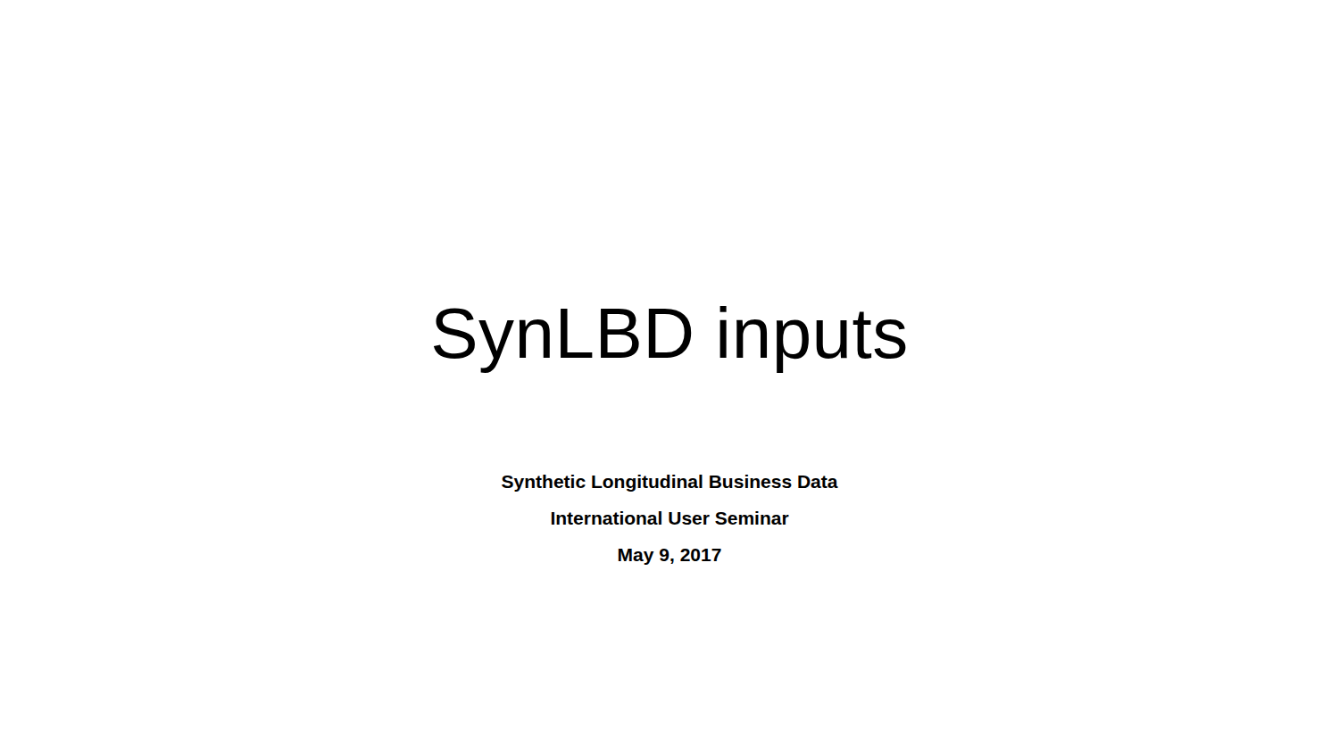SynLBD inputs
Synthetic Longitudinal Business Data
International User Seminar
May 9, 2017